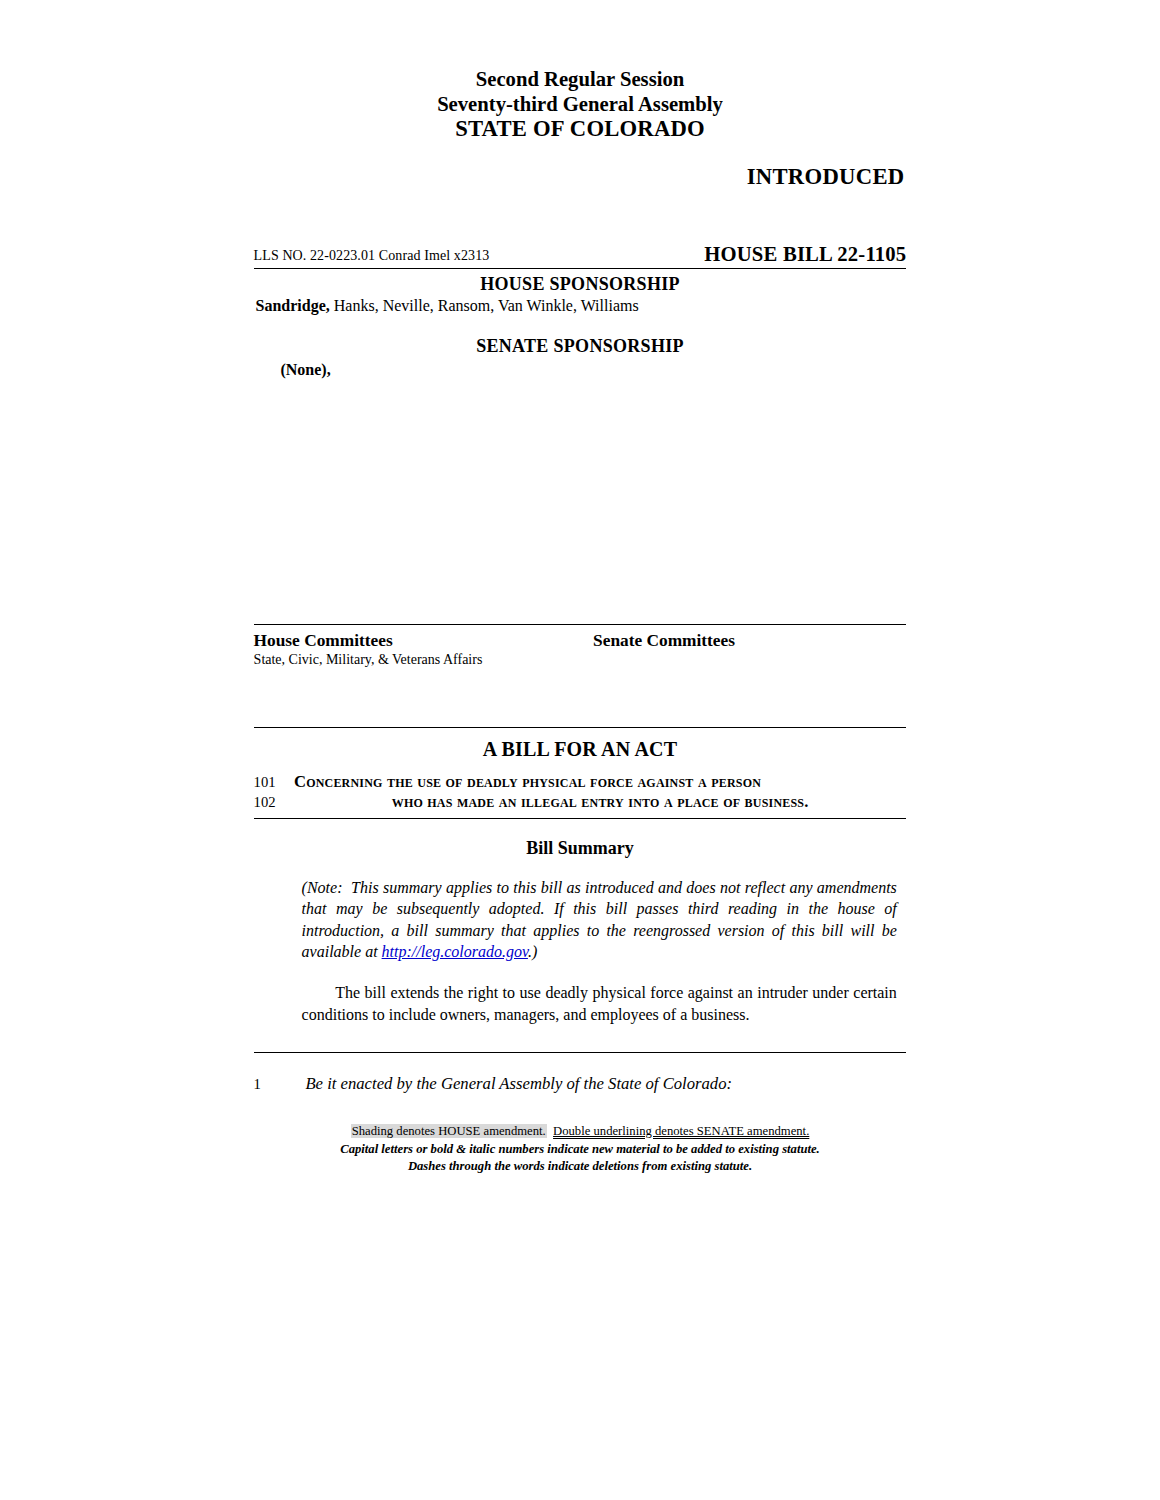Second Regular Session
Seventy-third General Assembly
STATE OF COLORADO
INTRODUCED
LLS NO. 22-0223.01 Conrad Imel x2313
HOUSE BILL 22-1105
HOUSE SPONSORSHIP
Sandridge, Hanks, Neville, Ransom, Van Winkle, Williams
SENATE SPONSORSHIP
(None),
House Committees
State, Civic, Military, & Veterans Affairs
Senate Committees
A BILL FOR AN ACT
101
Concerning the use of deadly physical force against a person
102
who has made an illegal entry into a place of business.
Bill Summary
(Note: This summary applies to this bill as introduced and does not reflect any amendments that may be subsequently adopted. If this bill passes third reading in the house of introduction, a bill summary that applies to the reengrossed version of this bill will be available at http://leg.colorado.gov.)
The bill extends the right to use deadly physical force against an intruder under certain conditions to include owners, managers, and employees of a business.
1
Be it enacted by the General Assembly of the State of Colorado:
Shading denotes HOUSE amendment. Double underlining denotes SENATE amendment.
Capital letters or bold & italic numbers indicate new material to be added to existing statute.
Dashes through the words indicate deletions from existing statute.